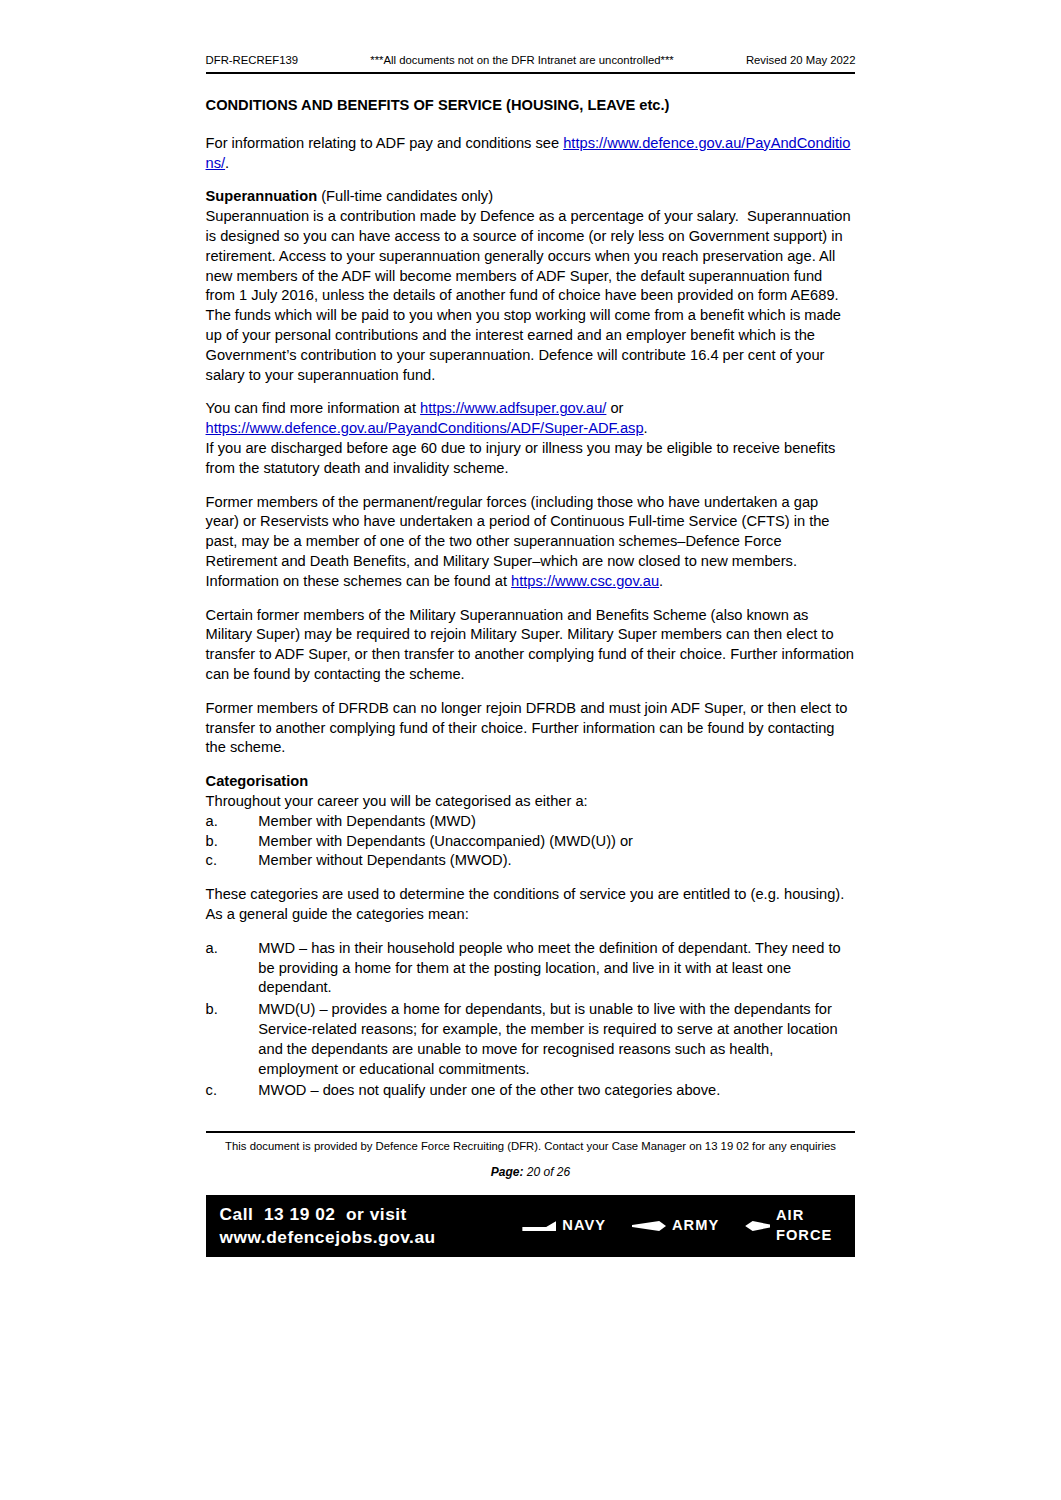DFR-RECREF139
***All documents not on the DFR Intranet are uncontrolled***
Revised 20 May 2022
CONDITIONS AND BENEFITS OF SERVICE (HOUSING, LEAVE etc.)
For information relating to ADF pay and conditions see https://www.defence.gov.au/PayAndConditions/.
Superannuation (Full-time candidates only)
Superannuation is a contribution made by Defence as a percentage of your salary. Superannuation is designed so you can have access to a source of income (or rely less on Government support) in retirement. Access to your superannuation generally occurs when you reach preservation age. All new members of the ADF will become members of ADF Super, the default superannuation fund from 1 July 2016, unless the details of another fund of choice have been provided on form AE689. The funds which will be paid to you when you stop working will come from a benefit which is made up of your personal contributions and the interest earned and an employer benefit which is the Government’s contribution to your superannuation. Defence will contribute 16.4 per cent of your salary to your superannuation fund.
You can find more information at https://www.adfsuper.gov.au/ or
https://www.defence.gov.au/PayandConditions/ADF/Super-ADF.asp.
If you are discharged before age 60 due to injury or illness you may be eligible to receive benefits from the statutory death and invalidity scheme.
Former members of the permanent/regular forces (including those who have undertaken a gap year) or Reservists who have undertaken a period of Continuous Full-time Service (CFTS) in the past, may be a member of one of the two other superannuation schemes–Defence Force Retirement and Death Benefits, and Military Super–which are now closed to new members. Information on these schemes can be found at https://www.csc.gov.au.
Certain former members of the Military Superannuation and Benefits Scheme (also known as Military Super) may be required to rejoin Military Super. Military Super members can then elect to transfer to ADF Super, or then transfer to another complying fund of their choice. Further information can be found by contacting the scheme.
Former members of DFRDB can no longer rejoin DFRDB and must join ADF Super, or then elect to transfer to another complying fund of their choice. Further information can be found by contacting the scheme.
Categorisation
Throughout your career you will be categorised as either a:
a. Member with Dependants (MWD)
b. Member with Dependants (Unaccompanied) (MWD(U)) or
c. Member without Dependants (MWOD).
These categories are used to determine the conditions of service you are entitled to (e.g. housing). As a general guide the categories mean:
a. MWD – has in their household people who meet the definition of dependant. They need to be providing a home for them at the posting location, and live in it with at least one dependant.
b. MWD(U) – provides a home for dependants, but is unable to live with the dependants for Service-related reasons; for example, the member is required to serve at another location and the dependants are unable to move for recognised reasons such as health, employment or educational commitments.
c. MWOD – does not qualify under one of the other two categories above.
This document is provided by Defence Force Recruiting (DFR). Contact your Case Manager on 13 19 02 for any enquiries
Page: 20 of 26
Call 13 19 02 or visit www.defencejobs.gov.au
NAVY ARMY AIR FORCE